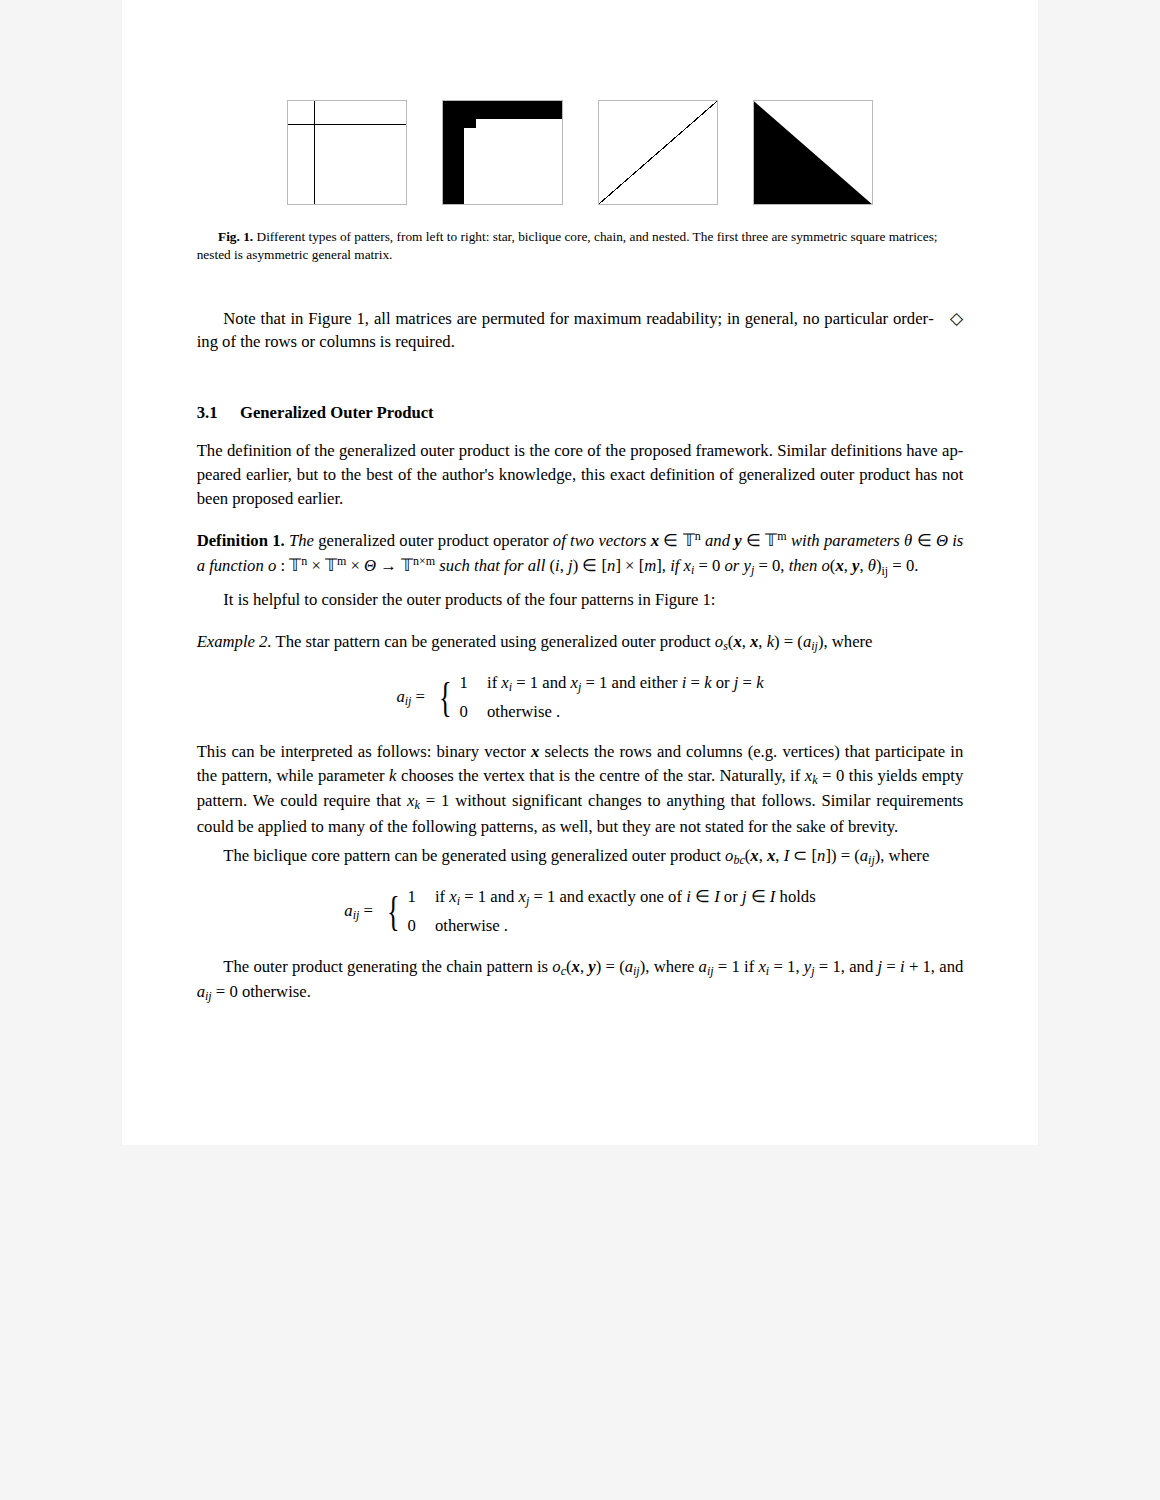Fig. 1. Different types of patters, from left to right: star, biclique core, chain, and nested. The first three are symmetric square matrices; nested is asymmetric general matrix.
Note that in Figure 1, all matrices are permuted for maximum readability; in general, no particular ordering of the rows or columns is required.
◇
3.1 Generalized Outer Product
The definition of the generalized outer product is the core of the proposed framework. Similar definitions have appeared earlier, but to the best of the author's knowledge, this exact definition of generalized outer product has not been proposed earlier.
Definition 1. The generalized outer product operator of two vectors x ∈ 𝕋n and y ∈ 𝕋m with parameters θ ∈ Θ is a function o : 𝕋n × 𝕋m × Θ → 𝕋n×m such that for all (i, j) ∈ [n] × [m], if xi = 0 or yj = 0, then o(x, y, θ)ij = 0.
It is helpful to consider the outer products of the four patterns in Figure 1:
Example 2. The star pattern can be generated using generalized outer product os(x, x, k) = (aij), where
aij = { 1 if xi = 1 and xj = 1 and either i = k or j = k 0 otherwise .
This can be interpreted as follows: binary vector x selects the rows and columns (e.g. vertices) that participate in the pattern, while parameter k chooses the vertex that is the centre of the star. Naturally, if xk = 0 this yields empty pattern. We could require that xk = 1 without significant changes to anything that follows. Similar requirements could be applied to many of the following patterns, as well, but they are not stated for the sake of brevity.
The biclique core pattern can be generated using generalized outer product obc(x, x, I ⊂ [n]) = (aij), where
aij = { 1 if xi = 1 and xj = 1 and exactly one of i ∈ I or j ∈ I holds 0 otherwise .
The outer product generating the chain pattern is oc(x, y) = (aij), where aij = 1 if xi = 1, yj = 1, and j = i + 1, and aij = 0 otherwise.